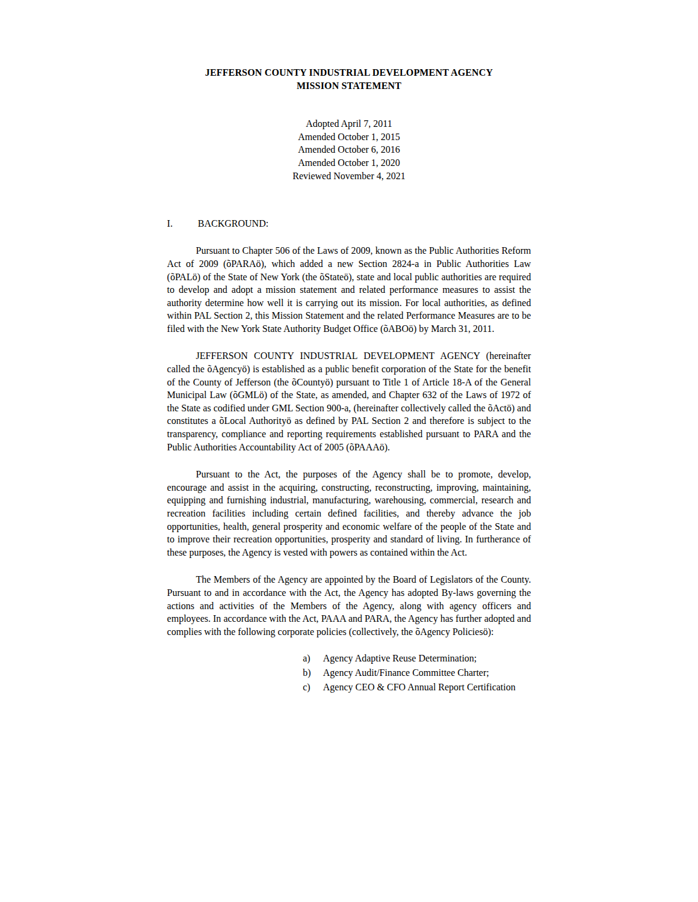JEFFERSON COUNTY INDUSTRIAL DEVELOPMENT AGENCY MISSION STATEMENT
Adopted April 7, 2011
Amended October 1, 2015
Amended October 6, 2016
Amended October 1, 2020
Reviewed November 4, 2021
I. BACKGROUND:
Pursuant to Chapter 506 of the Laws of 2009, known as the Public Authorities Reform Act of 2009 (õPARAö), which added a new Section 2824-a in Public Authorities Law (õPALö) of the State of New York (the õStateö), state and local public authorities are required to develop and adopt a mission statement and related performance measures to assist the authority determine how well it is carrying out its mission. For local authorities, as defined within PAL Section 2, this Mission Statement and the related Performance Measures are to be filed with the New York State Authority Budget Office (õABOö) by March 31, 2011.
JEFFERSON COUNTY INDUSTRIAL DEVELOPMENT AGENCY (hereinafter called the õAgencyö) is established as a public benefit corporation of the State for the benefit of the County of Jefferson (the õCountyö) pursuant to Title 1 of Article 18-A of the General Municipal Law (õGMLö) of the State, as amended, and Chapter 632 of the Laws of 1972 of the State as codified under GML Section 900-a, (hereinafter collectively called the õActö) and constitutes a õLocal Authorityö as defined by PAL Section 2 and therefore is subject to the transparency, compliance and reporting requirements established pursuant to PARA and the Public Authorities Accountability Act of 2005 (õPAAAö).
Pursuant to the Act, the purposes of the Agency shall be to promote, develop, encourage and assist in the acquiring, constructing, reconstructing, improving, maintaining, equipping and furnishing industrial, manufacturing, warehousing, commercial, research and recreation facilities including certain defined facilities, and thereby advance the job opportunities, health, general prosperity and economic welfare of the people of the State and to improve their recreation opportunities, prosperity and standard of living. In furtherance of these purposes, the Agency is vested with powers as contained within the Act.
The Members of the Agency are appointed by the Board of Legislators of the County. Pursuant to and in accordance with the Act, the Agency has adopted By-laws governing the actions and activities of the Members of the Agency, along with agency officers and employees. In accordance with the Act, PAAA and PARA, the Agency has further adopted and complies with the following corporate policies (collectively, the õAgency Policiesö):
a) Agency Adaptive Reuse Determination;
b) Agency Audit/Finance Committee Charter;
c) Agency CEO & CFO Annual Report Certification